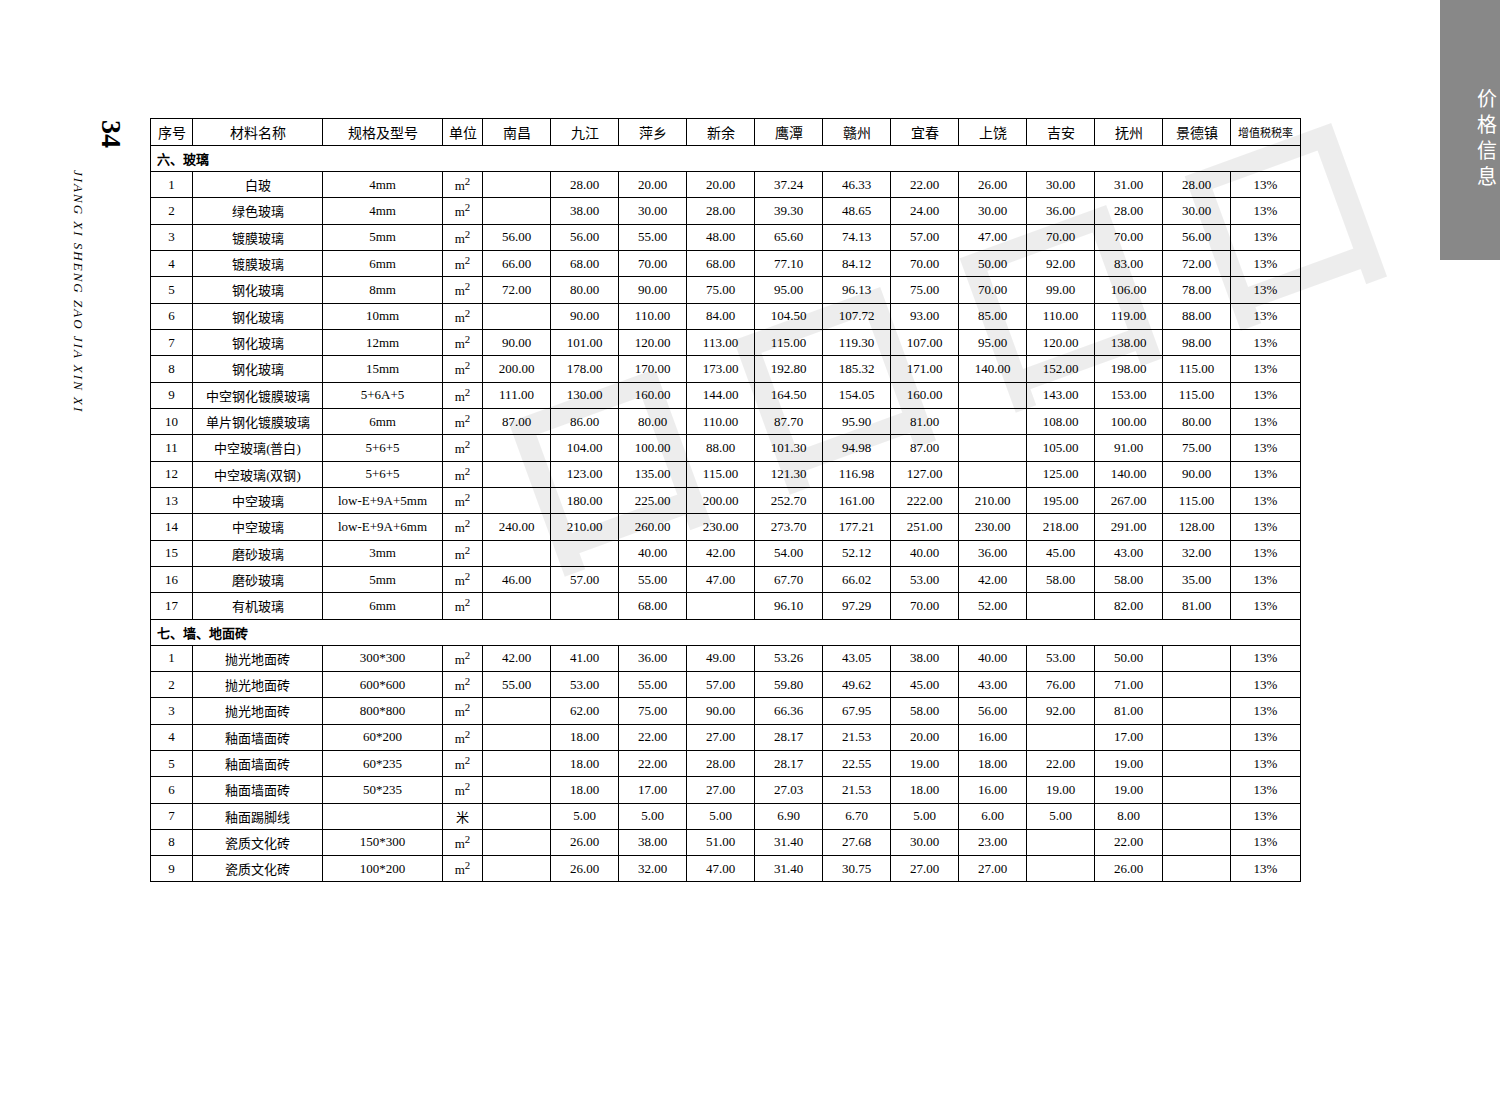价格信息
34
JIANG XI SHENG ZAO JIA XIN XI
口口口口
| 序号 | 材料名称 | 规格及型号 | 单位 | 南昌 | 九江 | 萍乡 | 新余 | 鹰潭 | 赣州 | 宜春 | 上饶 | 吉安 | 抚州 | 景德镇 | 增值税税率 |
| --- | --- | --- | --- | --- | --- | --- | --- | --- | --- | --- | --- | --- | --- | --- | --- |
| 六、玻璃 |
| 1 | 白玻 | 4mm | m 2 | | 28.00 | 20.00 | 20.00 | 37.24 | 46.33 | 22.00 | 26.00 | 30.00 | 31.00 | 28.00 | 13% |
| 2 | 绿色玻璃 | 4mm | m 2 | | 38.00 | 30.00 | 28.00 | 39.30 | 48.65 | 24.00 | 30.00 | 36.00 | 28.00 | 30.00 | 13% |
| 3 | 镀膜玻璃 | 5mm | m 2 | 56.00 | 56.00 | 55.00 | 48.00 | 65.60 | 74.13 | 57.00 | 47.00 | 70.00 | 70.00 | 56.00 | 13% |
| 4 | 镀膜玻璃 | 6mm | m 2 | 66.00 | 68.00 | 70.00 | 68.00 | 77.10 | 84.12 | 70.00 | 50.00 | 92.00 | 83.00 | 72.00 | 13% |
| 5 | 钢化玻璃 | 8mm | m 2 | 72.00 | 80.00 | 90.00 | 75.00 | 95.00 | 96.13 | 75.00 | 70.00 | 99.00 | 106.00 | 78.00 | 13% |
| 6 | 钢化玻璃 | 10mm | m 2 | | 90.00 | 110.00 | 84.00 | 104.50 | 107.72 | 93.00 | 85.00 | 110.00 | 119.00 | 88.00 | 13% |
| 7 | 钢化玻璃 | 12mm | m 2 | 90.00 | 101.00 | 120.00 | 113.00 | 115.00 | 119.30 | 107.00 | 95.00 | 120.00 | 138.00 | 98.00 | 13% |
| 8 | 钢化玻璃 | 15mm | m 2 | 200.00 | 178.00 | 170.00 | 173.00 | 192.80 | 185.32 | 171.00 | 140.00 | 152.00 | 198.00 | 115.00 | 13% |
| 9 | 中空钢化镀膜玻璃 | 5+6A+5 | m 2 | 111.00 | 130.00 | 160.00 | 144.00 | 164.50 | 154.05 | 160.00 | | 143.00 | 153.00 | 115.00 | 13% |
| 10 | 单片钢化镀膜玻璃 | 6mm | m 2 | 87.00 | 86.00 | 80.00 | 110.00 | 87.70 | 95.90 | 81.00 | | 108.00 | 100.00 | 80.00 | 13% |
| 11 | 中空玻璃(普白) | 5+6+5 | m 2 | | 104.00 | 100.00 | 88.00 | 101.30 | 94.98 | 87.00 | | 105.00 | 91.00 | 75.00 | 13% |
| 12 | 中空玻璃(双钢) | 5+6+5 | m 2 | | 123.00 | 135.00 | 115.00 | 121.30 | 116.98 | 127.00 | | 125.00 | 140.00 | 90.00 | 13% |
| 13 | 中空玻璃 | low-E+9A+5mm | m 2 | | 180.00 | 225.00 | 200.00 | 252.70 | 161.00 | 222.00 | 210.00 | 195.00 | 267.00 | 115.00 | 13% |
| 14 | 中空玻璃 | low-E+9A+6mm | m 2 | 240.00 | 210.00 | 260.00 | 230.00 | 273.70 | 177.21 | 251.00 | 230.00 | 218.00 | 291.00 | 128.00 | 13% |
| 15 | 磨砂玻璃 | 3mm | m 2 | | | 40.00 | 42.00 | 54.00 | 52.12 | 40.00 | 36.00 | 45.00 | 43.00 | 32.00 | 13% |
| 16 | 磨砂玻璃 | 5mm | m 2 | 46.00 | 57.00 | 55.00 | 47.00 | 67.70 | 66.02 | 53.00 | 42.00 | 58.00 | 58.00 | 35.00 | 13% |
| 17 | 有机玻璃 | 6mm | m 2 | | | 68.00 | | 96.10 | 97.29 | 70.00 | 52.00 | | 82.00 | 81.00 | 13% |
| 七、墙、地面砖 |
| 1 | 抛光地面砖 | 300*300 | m 2 | 42.00 | 41.00 | 36.00 | 49.00 | 53.26 | 43.05 | 38.00 | 40.00 | 53.00 | 50.00 | | 13% |
| 2 | 抛光地面砖 | 600*600 | m 2 | 55.00 | 53.00 | 55.00 | 57.00 | 59.80 | 49.62 | 45.00 | 43.00 | 76.00 | 71.00 | | 13% |
| 3 | 抛光地面砖 | 800*800 | m 2 | | 62.00 | 75.00 | 90.00 | 66.36 | 67.95 | 58.00 | 56.00 | 92.00 | 81.00 | | 13% |
| 4 | 釉面墙面砖 | 60*200 | m 2 | | 18.00 | 22.00 | 27.00 | 28.17 | 21.53 | 20.00 | 16.00 | | 17.00 | | 13% |
| 5 | 釉面墙面砖 | 60*235 | m 2 | | 18.00 | 22.00 | 28.00 | 28.17 | 22.55 | 19.00 | 18.00 | 22.00 | 19.00 | | 13% |
| 6 | 釉面墙面砖 | 50*235 | m 2 | | 18.00 | 17.00 | 27.00 | 27.03 | 21.53 | 18.00 | 16.00 | 19.00 | 19.00 | | 13% |
| 7 | 釉面踢脚线 | | 米 | | 5.00 | 5.00 | 5.00 | 6.90 | 6.70 | 5.00 | 6.00 | 5.00 | 8.00 | | 13% |
| 8 | 瓷质文化砖 | 150*300 | m 2 | | 26.00 | 38.00 | 51.00 | 31.40 | 27.68 | 30.00 | 23.00 | | 22.00 | | 13% |
| 9 | 瓷质文化砖 | 100*200 | m 2 | | 26.00 | 32.00 | 47.00 | 31.40 | 30.75 | 27.00 | 27.00 | | 26.00 | | 13% |